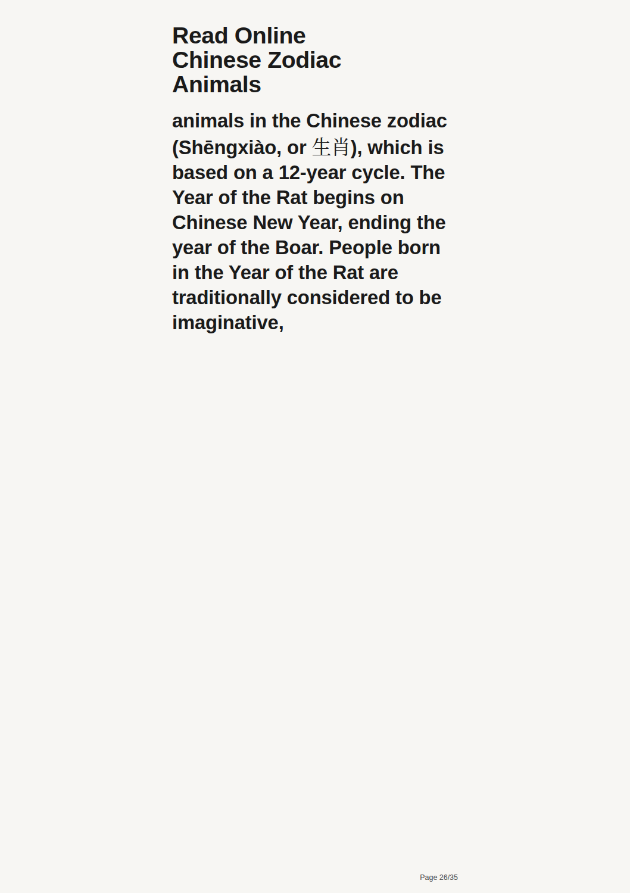Read Online Chinese Zodiac Animals
animals in the Chinese zodiac (Shēngxiào, or 生肖), which is based on a 12-year cycle. The Year of the Rat begins on Chinese New Year, ending the year of the Boar. People born in the Year of the Rat are traditionally considered to be imaginative,
Page 26/35